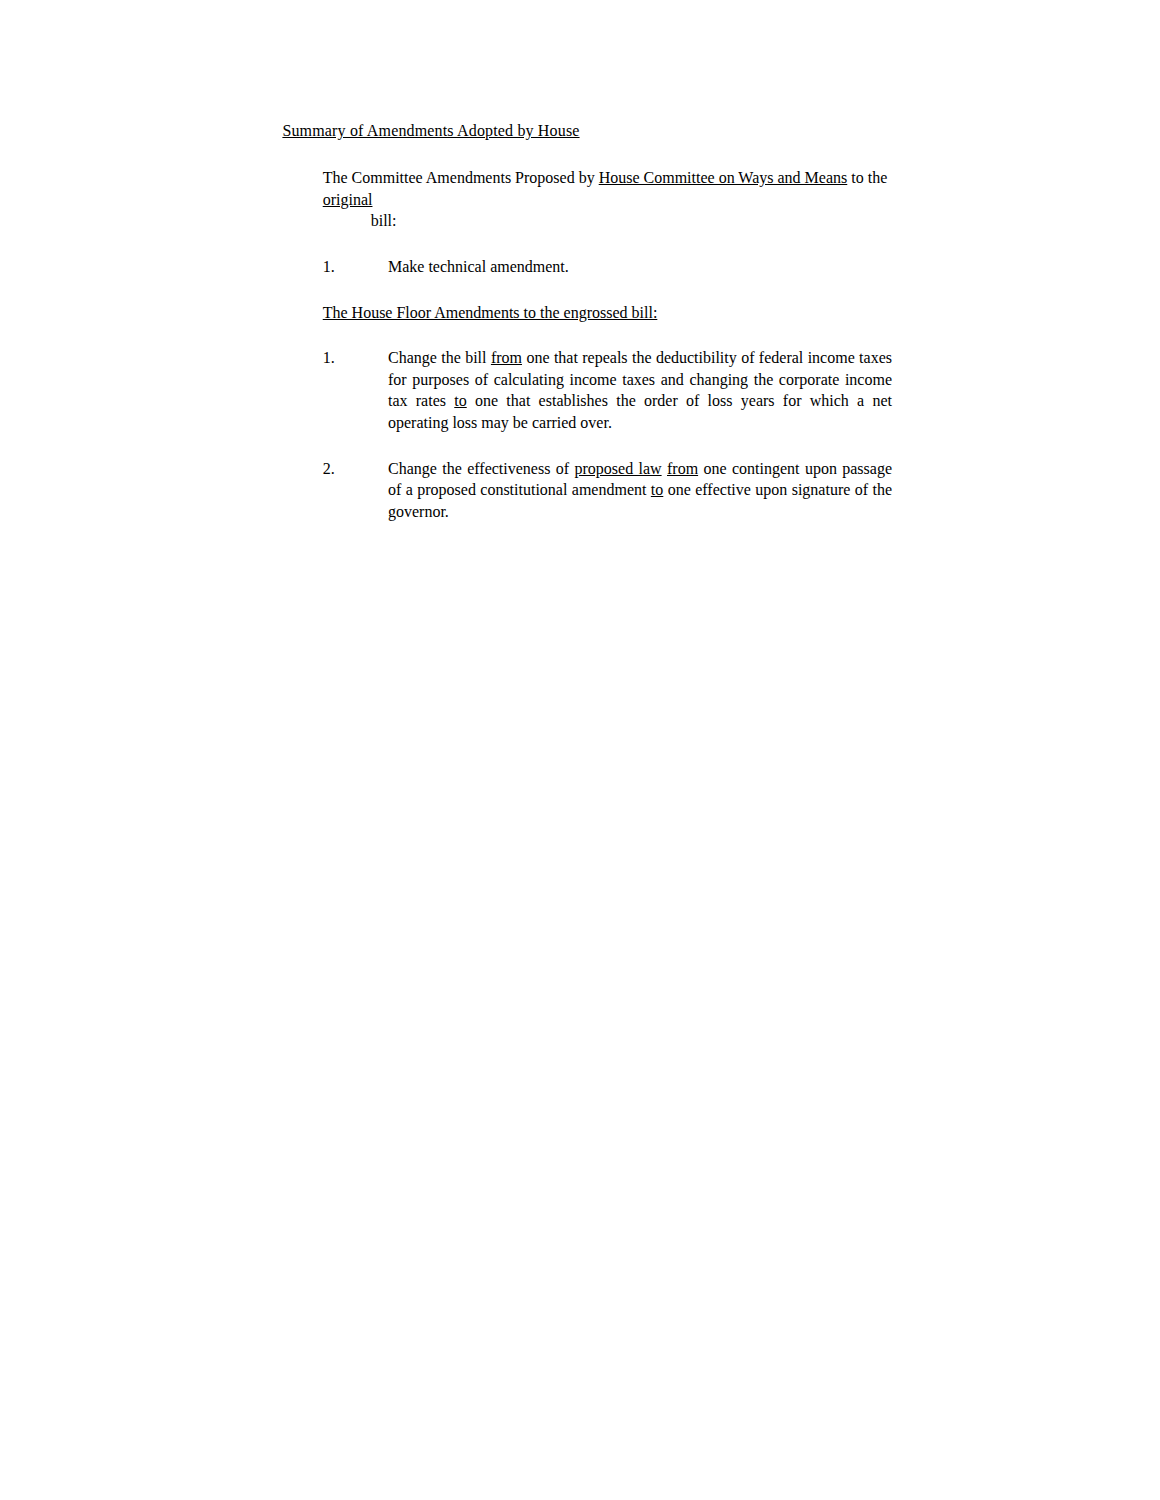Summary of Amendments Adopted by House
The Committee Amendments Proposed by House Committee on Ways and Means to the original bill:
1. Make technical amendment.
The House Floor Amendments to the engrossed bill:
1. Change the bill from one that repeals the deductibility of federal income taxes for purposes of calculating income taxes and changing the corporate income tax rates to one that establishes the order of loss years for which a net operating loss may be carried over.
2. Change the effectiveness of proposed law from one contingent upon passage of a proposed constitutional amendment to one effective upon signature of the governor.